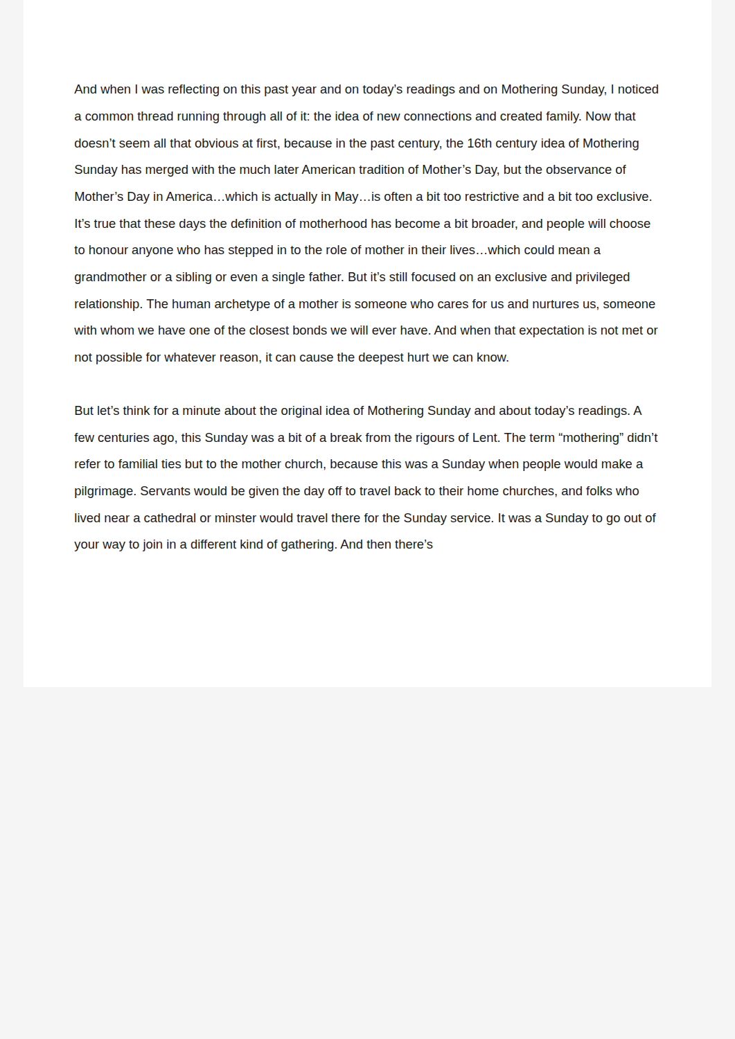And when I was reflecting on this past year and on today’s readings and on Mothering Sunday, I noticed a common thread running through all of it: the idea of new connections and created family. Now that doesn’t seem all that obvious at first, because in the past century, the 16th century idea of Mothering Sunday has merged with the much later American tradition of Mother’s Day, but the observance of Mother’s Day in America…which is actually in May…is often a bit too restrictive and a bit too exclusive. It’s true that these days the definition of motherhood has become a bit broader, and people will choose to honour anyone who has stepped in to the role of mother in their lives…which could mean a grandmother or a sibling or even a single father. But it’s still focused on an exclusive and privileged relationship. The human archetype of a mother is someone who cares for us and nurtures us, someone with whom we have one of the closest bonds we will ever have. And when that expectation is not met or not possible for whatever reason, it can cause the deepest hurt we can know.
But let’s think for a minute about the original idea of Mothering Sunday and about today’s readings. A few centuries ago, this Sunday was a bit of a break from the rigours of Lent. The term “mothering” didn’t refer to familial ties but to the mother church, because this was a Sunday when people would make a pilgrimage. Servants would be given the day off to travel back to their home churches, and folks who lived near a cathedral or minster would travel there for the Sunday service. It was a Sunday to go out of your way to join in a different kind of gathering. And then there’s